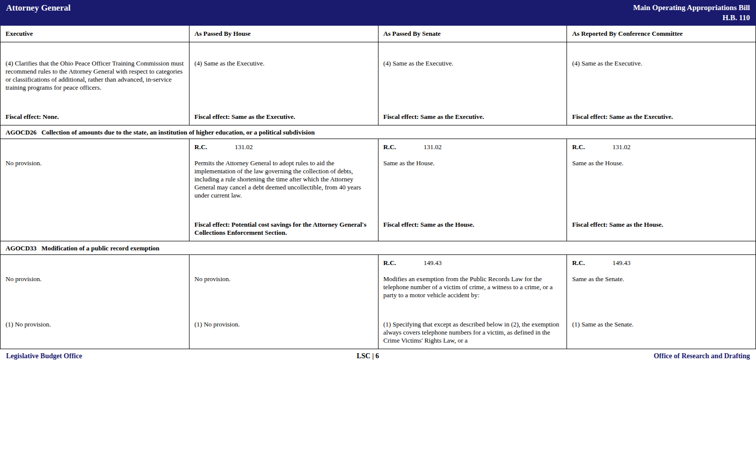Attorney General
Main Operating Appropriations Bill
H.B. 110
| Executive | As Passed By House | As Passed By Senate | As Reported By Conference Committee |
| --- | --- | --- | --- |
| (4) Clarifies that the Ohio Peace Officer Training Commission must recommend rules to the Attorney General with respect to categories or classifications of additional, rather than advanced, in-service training programs for peace officers. | (4) Same as the Executive. | (4) Same as the Executive. | (4) Same as the Executive. |
| Fiscal effect: None. | Fiscal effect: Same as the Executive. | Fiscal effect: Same as the Executive. | Fiscal effect: Same as the Executive. |
| AGOCD26 Collection of amounts due to the state, an institution of higher education, or a political subdivision |
| | R.C. 131.02 | R.C. 131.02 | R.C. 131.02 |
| No provision. | Permits the Attorney General to adopt rules to aid the implementation of the law governing the collection of debts, including a rule shortening the time after which the Attorney General may cancel a debt deemed uncollectible, from 40 years under current law. | Same as the House. | Same as the House. |
| | Fiscal effect: Potential cost savings for the Attorney General's Collections Enforcement Section. | Fiscal effect: Same as the House. | Fiscal effect: Same as the House. |
| AGOCD33 Modification of a public record exemption |
| | | R.C. 149.43 | R.C. 149.43 |
| No provision. | No provision. | Modifies an exemption from the Public Records Law for the telephone number of a victim of crime, a witness to a crime, or a party to a motor vehicle accident by: | Same as the Senate. |
| (1) No provision. | (1) No provision. | (1) Specifying that except as described below in (2), the exemption always covers telephone numbers for a victim, as defined in the Crime Victims' Rights Law, or a | (1) Same as the Senate. |
Legislative Budget Office
LSC | 6
Office of Research and Drafting